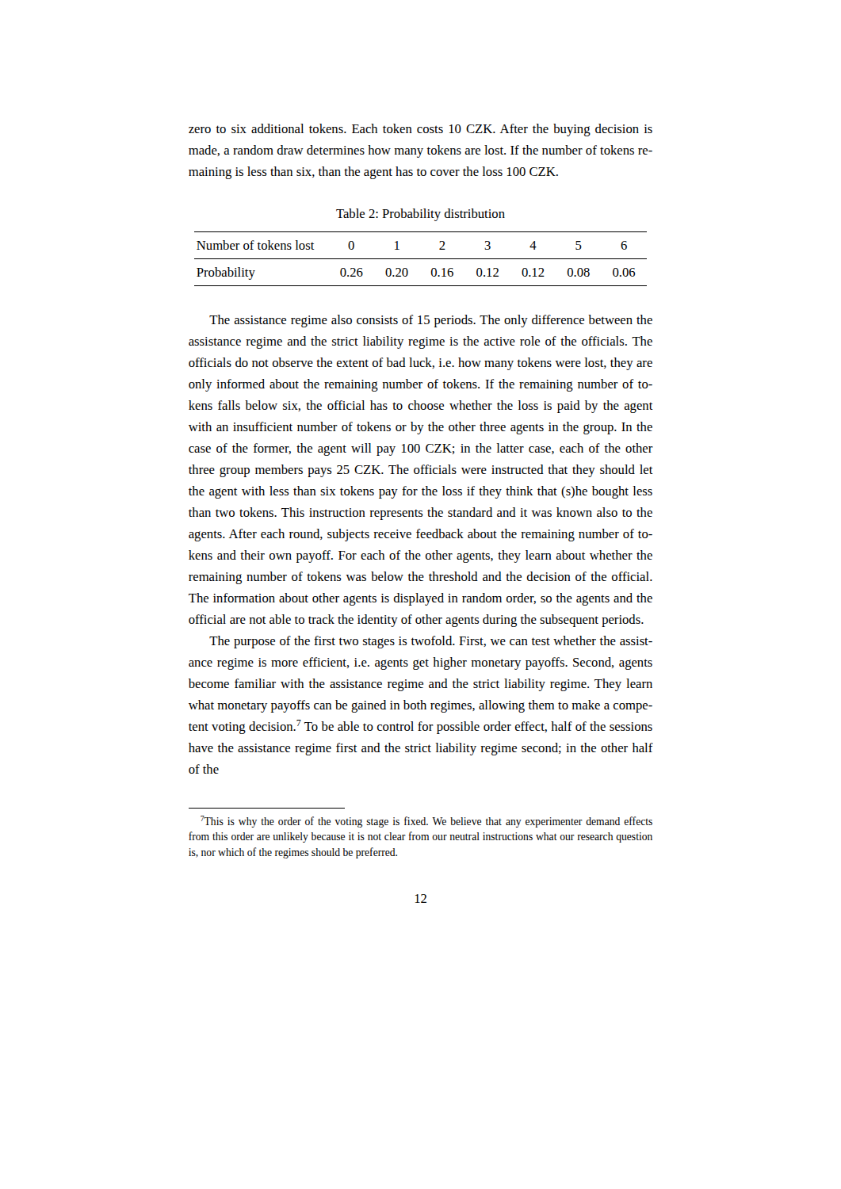zero to six additional tokens. Each token costs 10 CZK. After the buying decision is made, a random draw determines how many tokens are lost. If the number of tokens remaining is less than six, than the agent has to cover the loss 100 CZK.
Table 2: Probability distribution
| Number of tokens lost | 0 | 1 | 2 | 3 | 4 | 5 | 6 |
| Probability | 0.26 | 0.20 | 0.16 | 0.12 | 0.12 | 0.08 | 0.06 |
The assistance regime also consists of 15 periods. The only difference between the assistance regime and the strict liability regime is the active role of the officials. The officials do not observe the extent of bad luck, i.e. how many tokens were lost, they are only informed about the remaining number of tokens. If the remaining number of tokens falls below six, the official has to choose whether the loss is paid by the agent with an insufficient number of tokens or by the other three agents in the group. In the case of the former, the agent will pay 100 CZK; in the latter case, each of the other three group members pays 25 CZK. The officials were instructed that they should let the agent with less than six tokens pay for the loss if they think that (s)he bought less than two tokens. This instruction represents the standard and it was known also to the agents. After each round, subjects receive feedback about the remaining number of tokens and their own payoff. For each of the other agents, they learn about whether the remaining number of tokens was below the threshold and the decision of the official. The information about other agents is displayed in random order, so the agents and the official are not able to track the identity of other agents during the subsequent periods.
The purpose of the first two stages is twofold. First, we can test whether the assistance regime is more efficient, i.e. agents get higher monetary payoffs. Second, agents become familiar with the assistance regime and the strict liability regime. They learn what monetary payoffs can be gained in both regimes, allowing them to make a competent voting decision.7 To be able to control for possible order effect, half of the sessions have the assistance regime first and the strict liability regime second; in the other half of the
7This is why the order of the voting stage is fixed. We believe that any experimenter demand effects from this order are unlikely because it is not clear from our neutral instructions what our research question is, nor which of the regimes should be preferred.
12